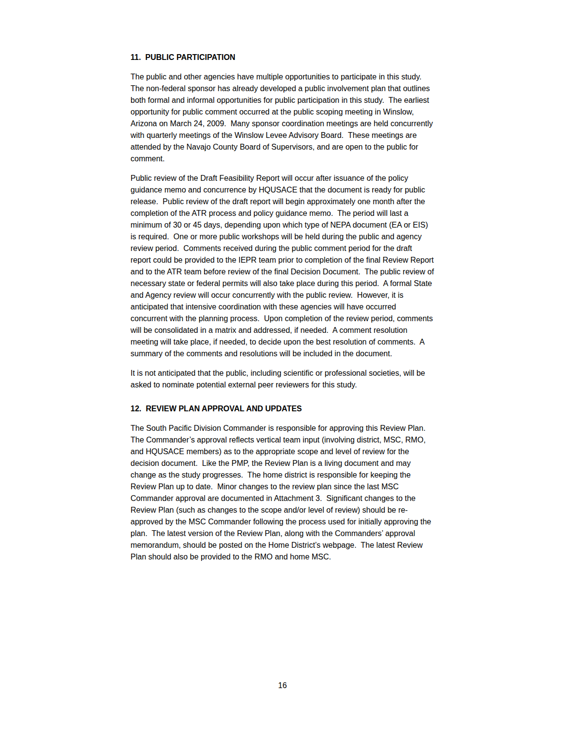11. PUBLIC PARTICIPATION
The public and other agencies have multiple opportunities to participate in this study. The non-federal sponsor has already developed a public involvement plan that outlines both formal and informal opportunities for public participation in this study. The earliest opportunity for public comment occurred at the public scoping meeting in Winslow, Arizona on March 24, 2009. Many sponsor coordination meetings are held concurrently with quarterly meetings of the Winslow Levee Advisory Board. These meetings are attended by the Navajo County Board of Supervisors, and are open to the public for comment.
Public review of the Draft Feasibility Report will occur after issuance of the policy guidance memo and concurrence by HQUSACE that the document is ready for public release. Public review of the draft report will begin approximately one month after the completion of the ATR process and policy guidance memo. The period will last a minimum of 30 or 45 days, depending upon which type of NEPA document (EA or EIS) is required. One or more public workshops will be held during the public and agency review period. Comments received during the public comment period for the draft report could be provided to the IEPR team prior to completion of the final Review Report and to the ATR team before review of the final Decision Document. The public review of necessary state or federal permits will also take place during this period. A formal State and Agency review will occur concurrently with the public review. However, it is anticipated that intensive coordination with these agencies will have occurred concurrent with the planning process. Upon completion of the review period, comments will be consolidated in a matrix and addressed, if needed. A comment resolution meeting will take place, if needed, to decide upon the best resolution of comments. A summary of the comments and resolutions will be included in the document.
It is not anticipated that the public, including scientific or professional societies, will be asked to nominate potential external peer reviewers for this study.
12. REVIEW PLAN APPROVAL AND UPDATES
The South Pacific Division Commander is responsible for approving this Review Plan. The Commander’s approval reflects vertical team input (involving district, MSC, RMO, and HQUSACE members) as to the appropriate scope and level of review for the decision document. Like the PMP, the Review Plan is a living document and may change as the study progresses. The home district is responsible for keeping the Review Plan up to date. Minor changes to the review plan since the last MSC Commander approval are documented in Attachment 3. Significant changes to the Review Plan (such as changes to the scope and/or level of review) should be re-approved by the MSC Commander following the process used for initially approving the plan. The latest version of the Review Plan, along with the Commanders’ approval memorandum, should be posted on the Home District’s webpage. The latest Review Plan should also be provided to the RMO and home MSC.
16